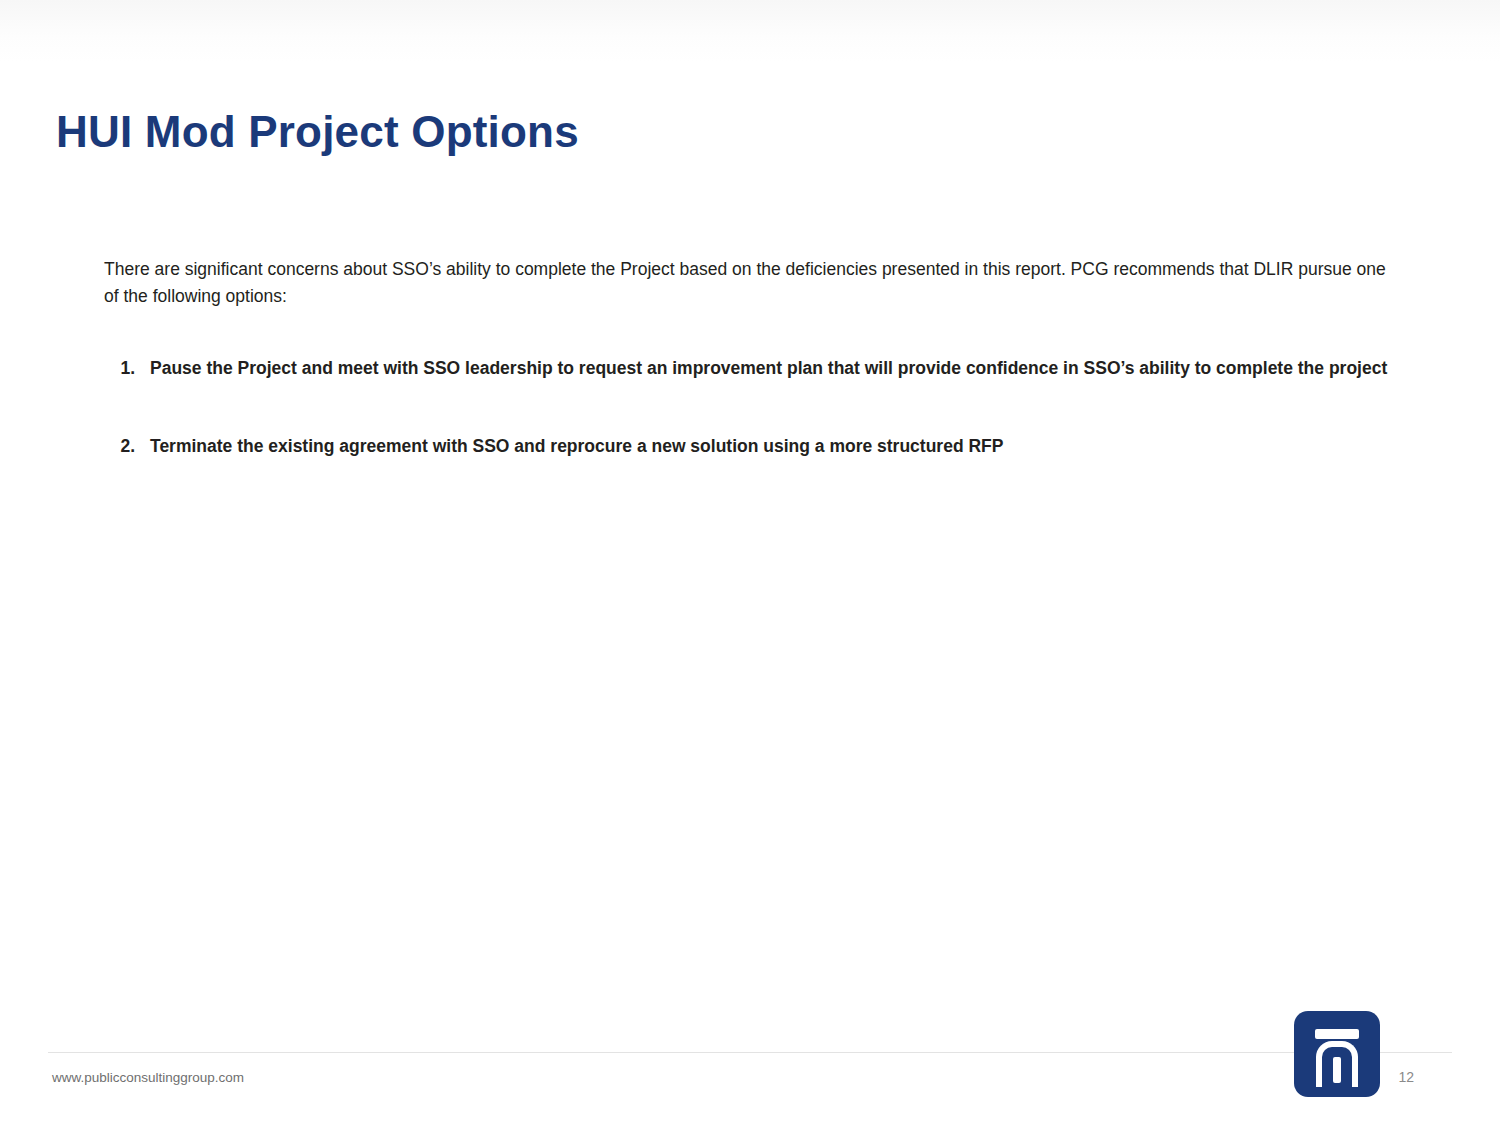HUI Mod Project Options
There are significant concerns about SSO’s ability to complete the Project based on the deficiencies presented in this report. PCG recommends that DLIR pursue one of the following options:
Pause the Project and meet with SSO leadership to request an improvement plan that will provide confidence in SSO’s ability to complete the project
Terminate the existing agreement with SSO and reprocure a new solution using a more structured RFP
www.publicconsultinggroup.com
12